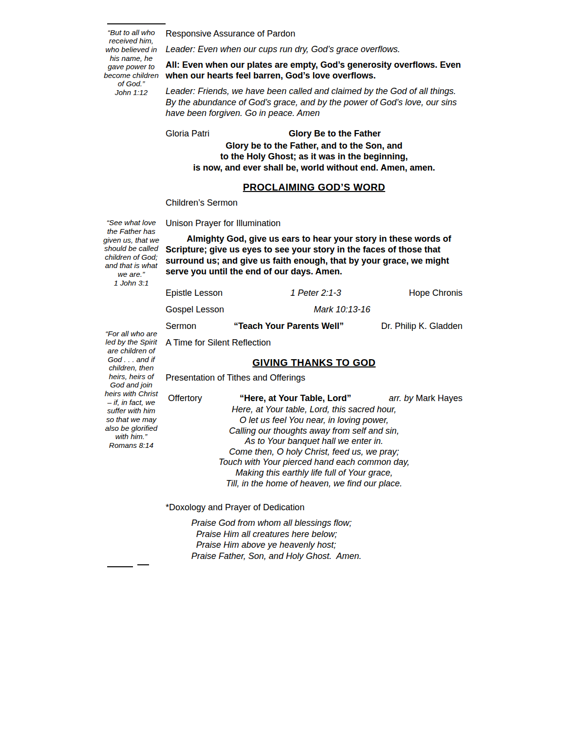“But to all who received him, who believed in his name, he gave power to become children of God.”
John 1:12
“See what love the Father has given us, that we should be called children of God; and that is what we are.”
1 John 3:1
“For all who are led by the Spirit are children of God . . . and if children, then heirs, heirs of God and join heirs with Christ – if, in fact, we suffer with him so that we may also be glorified with him.”
Romans 8:14
Responsive Assurance of Pardon
Leader: Even when our cups run dry, God’s grace overflows.
All: Even when our plates are empty, God’s generosity overflows. Even when our hearts feel barren, God’s love overflows.
Leader: Friends, we have been called and claimed by the God of all things. By the abundance of God’s grace, and by the power of God’s love, our sins have been forgiven. Go in peace. Amen
Gloria Patri Glory Be to the Father
Glory be to the Father, and to the Son, and
to the Holy Ghost; as it was in the beginning,
is now, and ever shall be, world without end. Amen, amen.
PROCLAIMING GOD’S WORD
Children’s Sermon
Unison Prayer for Illumination
Almighty God, give us ears to hear your story in these words of Scripture; give us eyes to see your story in the faces of those that surround us; and give us faith enough, that by your grace, we might serve you until the end of our days. Amen.
Epistle Lesson 1 Peter 2:1-3 Hope Chronis
Gospel Lesson Mark 10:13-16
Sermon “Teach Your Parents Well” Dr. Philip K. Gladden
A Time for Silent Reflection
GIVING THANKS TO GOD
Presentation of Tithes and Offerings
Offertory “Here, at Your Table, Lord” arr. by Mark Hayes
Here, at Your table, Lord, this sacred hour,
O let us feel You near, in loving power,
Calling our thoughts away from self and sin,
As to Your banquet hall we enter in.
Come then, O holy Christ, feed us, we pray;
Touch with Your pierced hand each common day,
Making this earthly life full of Your grace,
Till, in the home of heaven, we find our place.
*Doxology and Prayer of Dedication
Praise God from whom all blessings flow;
Praise Him all creatures here below;
Praise Him above ye heavenly host;
Praise Father, Son, and Holy Ghost. Amen.